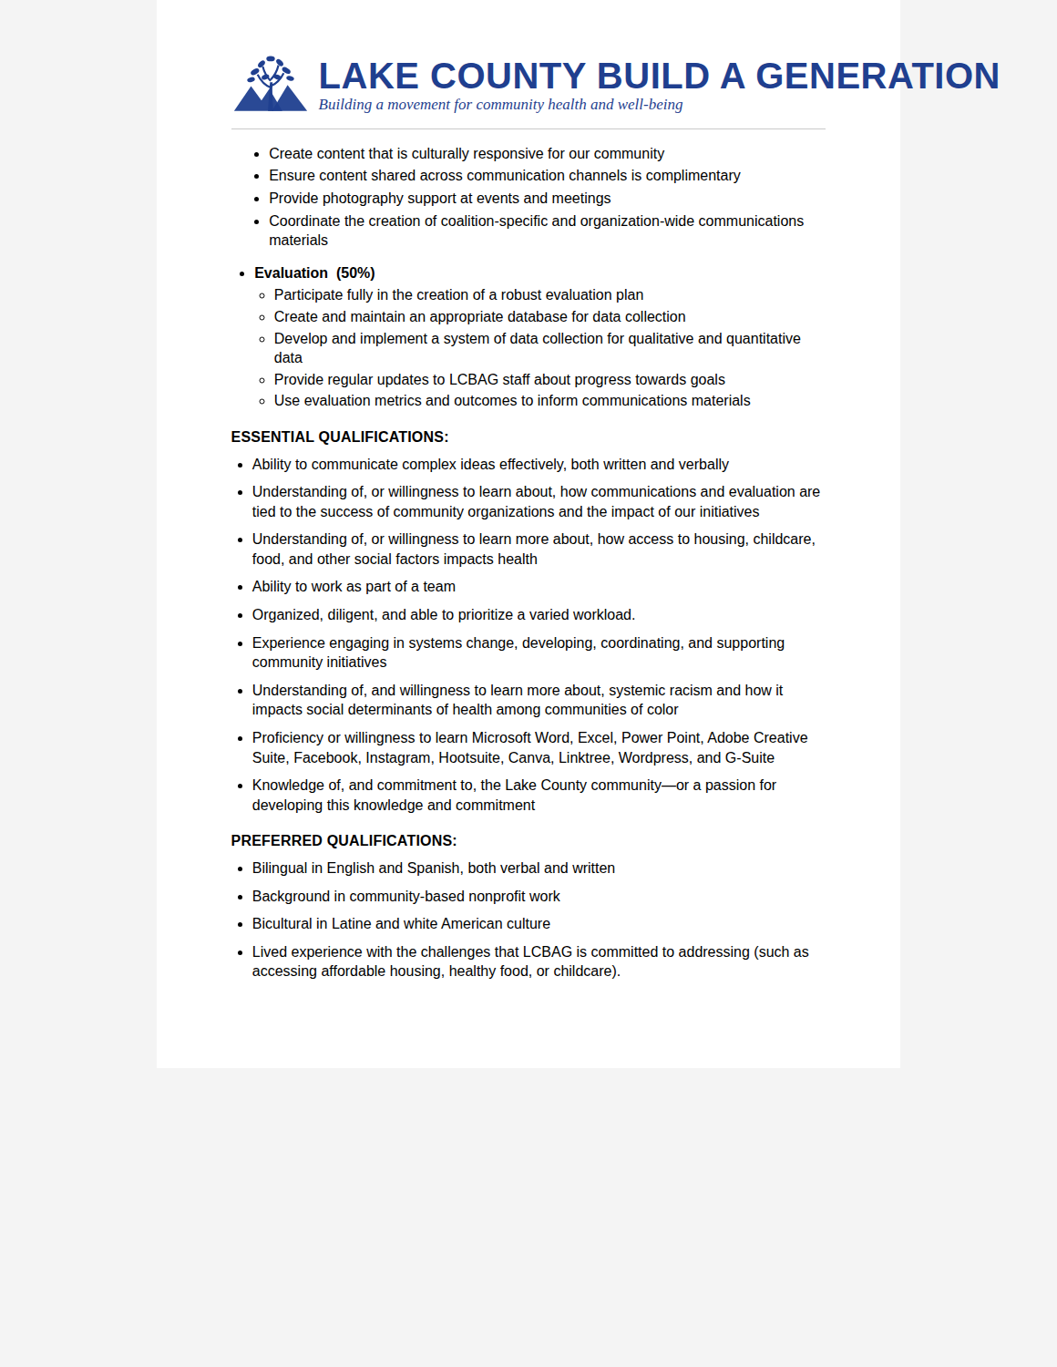LAKE COUNTY BUILD A GENERATION
Building a movement for community health and well-being
Create content that is culturally responsive for our community
Ensure content shared across communication channels is complimentary
Provide photography support at events and meetings
Coordinate the creation of coalition-specific and organization-wide communications materials
Evaluation (50%)
Participate fully in the creation of a robust evaluation plan
Create and maintain an appropriate database for data collection
Develop and implement a system of data collection for qualitative and quantitative data
Provide regular updates to LCBAG staff about progress towards goals
Use evaluation metrics and outcomes to inform communications materials
ESSENTIAL QUALIFICATIONS:
Ability to communicate complex ideas effectively, both written and verbally
Understanding of, or willingness to learn about, how communications and evaluation are tied to the success of community organizations and the impact of our initiatives
Understanding of, or willingness to learn more about, how access to housing, childcare, food, and other social factors impacts health
Ability to work as part of a team
Organized, diligent, and able to prioritize a varied workload.
Experience engaging in systems change, developing, coordinating, and supporting community initiatives
Understanding of, and willingness to learn more about, systemic racism and how it impacts social determinants of health among communities of color
Proficiency or willingness to learn Microsoft Word, Excel, Power Point, Adobe Creative Suite, Facebook, Instagram, Hootsuite, Canva, Linktree, Wordpress, and G-Suite
Knowledge of, and commitment to, the Lake County community—or a passion for developing this knowledge and commitment
PREFERRED QUALIFICATIONS:
Bilingual in English and Spanish, both verbal and written
Background in community-based nonprofit work
Bicultural in Latine and white American culture
Lived experience with the challenges that LCBAG is committed to addressing (such as accessing affordable housing, healthy food, or childcare).